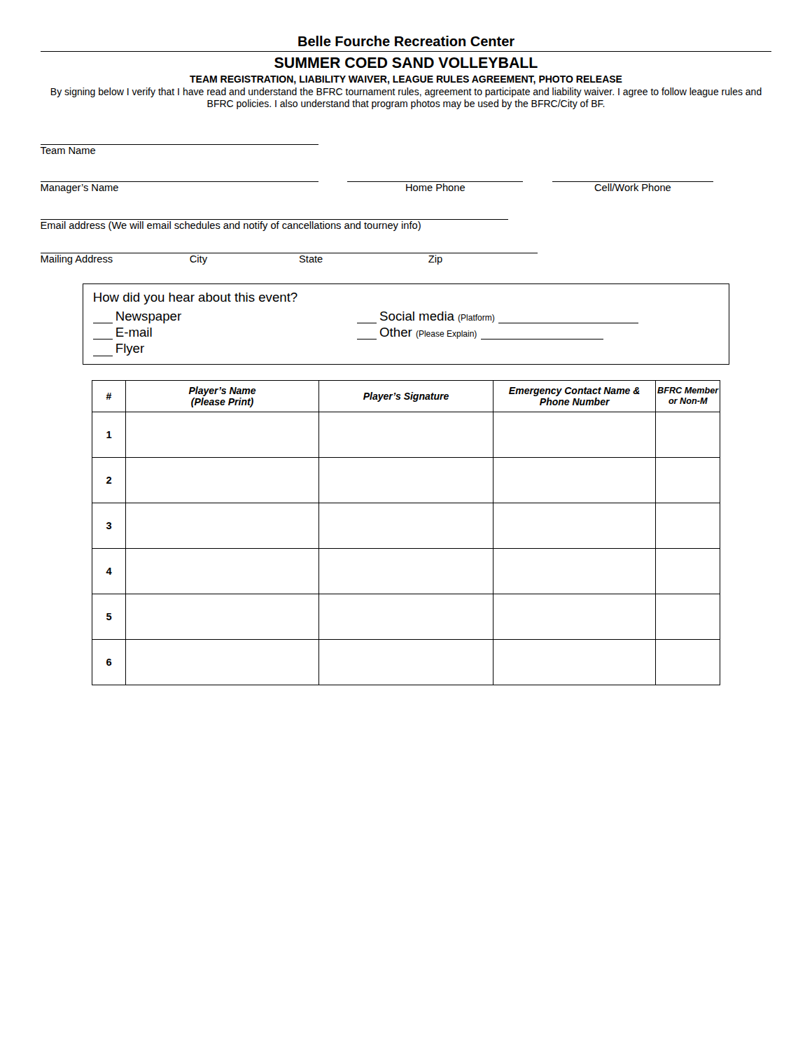Belle Fourche Recreation Center
SUMMER COED SAND VOLLEYBALL
TEAM REGISTRATION, LIABILITY WAIVER, LEAGUE RULES AGREEMENT, PHOTO RELEASE
By signing below I verify that I have read and understand the BFRC tournament rules, agreement to participate and liability waiver. I agree to follow league rules and BFRC policies. I also understand that program photos may be used by the BFRC/City of BF.
| Team Name | |
| Manager’s Name | | Home Phone | | Cell/Work Phone | |
| Email address (We will email schedules and notify of cancellations and tourney info) | |
| / Mailing Address / City / State / Zip / | |
How did you hear about this event?
| Newspaper | Social media (Platform) |
| E-mail | Other (Please Explain) |
| Flyer | |
| # | Player’s Name (Please Print) | Player’s Signature | Emergency Contact Name & Phone Number | BFRC Member or Non-M |
| --- | --- | --- | --- | --- |
| 1 | | | | |
| 2 | | | | |
| 3 | | | | |
| 4 | | | | |
| 5 | | | | |
| 6 | | | | |